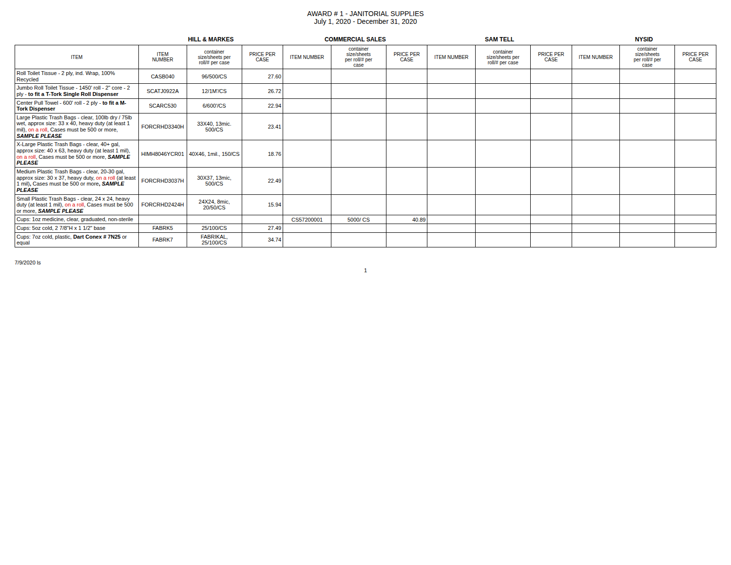AWARD # 1 - JANITORIAL SUPPLIES
July 1, 2020 - December 31, 2020
| | HILL & MARKES | COMMERCIAL SALES | SAM TELL | NYSID |
| --- | --- | --- | --- | --- |
| ITEM | ITEM NUMBER | container size/sheets per roll/# per case | PRICE PER CASE | ITEM NUMBER | container size/sheets per roll/# per case | PRICE PER CASE | ITEM NUMBER | container size/sheets per roll/# per case | PRICE PER CASE | ITEM NUMBER | container size/sheets per roll/# per case | PRICE PER CASE |
| Roll Toilet Tissue - 2 ply, ind. Wrap, 100% Recycled | CASB040 | 96/500/CS | 27.60 | | | | | | | | | |
| Jumbo Roll Toilet Tissue - 1450' roll - 2" core - 2 ply - to fit a T-Tork Single Roll Dispenser | SCATJ0922A | 12/1M'/CS | 26.72 | | | | | | | | | |
| Center Pull Towel - 600' roll - 2 ply - to fit a M-Tork Dispenser | SCARC530 | 6/600'/CS | 22.94 | | | | | | | | | |
| Large Plastic Trash Bags - clear, 100lb dry / 75lb wet, approx size: 33 x 40, heavy duty (at least 1 mil), on a roll , Cases must be 500 or more, SAMPLE PLEASE | FORCRHD3340H | 33X40, 13mic. 500/CS | 23.41 | | | | | | | | | |
| X-Large Plastic Trash Bags - clear, 40+ gal, approx size: 40 x 63, heavy duty (at least 1 mil), on a roll , Cases must be 500 or more, SAMPLE PLEASE | HIMH8046YCR01 | 40X46, 1mil., 150/CS | 18.76 | | | | | | | | | |
| Medium Plastic Trash Bags - clear, 20-30 gal, approx size: 30 x 37, heavy duty, on a roll (at least 1 mil) , Cases must be 500 or more , SAMPLE PLEASE | FORCRHD3037H | 30X37, 13mic, 500/CS | 22.49 | | | | | | | | | |
| Small Plastic Trash Bags - clear, 24 x 24, heavy duty (at least 1 mil), on a roll , Cases must be 500 or more, SAMPLE PLEASE | FORCRHD2424H | 24X24, 8mic, 20/50/CS | 15.94 | | | | | | | | | |
| Cups: 1oz medicine, clear, graduated, non-sterile | | | | CS57200001 | 5000/ CS | 40.89 | | | | | | |
| Cups: 5oz cold, 2 7/8"H x 1 1/2" base | FABRK5 | 25/100/CS | 27.49 | | | | | | | | | |
| Cups: 7oz cold, plastic, Dart Conex # 7N25 or equal | FABRK7 | FABRIKAL, 25/100/CS | 34.74 | | | | | | | | | |
7/9/2020 ls
1